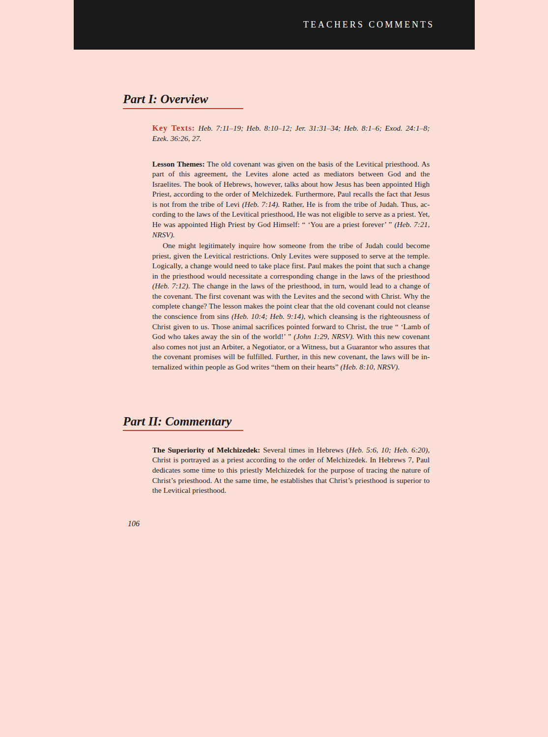Teachers Comments
Part I: Overview
Key Texts: Heb. 7:11–19; Heb. 8:10–12; Jer. 31:31–34; Heb. 8:1–6; Exod. 24:1–8; Ezek. 36:26, 27.
Lesson Themes: The old covenant was given on the basis of the Levitical priesthood. As part of this agreement, the Levites alone acted as mediators between God and the Israelites. The book of Hebrews, however, talks about how Jesus has been appointed High Priest, according to the order of Melchizedek. Furthermore, Paul recalls the fact that Jesus is not from the tribe of Levi (Heb. 7:14). Rather, He is from the tribe of Judah. Thus, according to the laws of the Levitical priesthood, He was not eligible to serve as a priest. Yet, He was appointed High Priest by God Himself: “ ‘You are a priest forever’ ” (Heb. 7:21, NRSV).
One might legitimately inquire how someone from the tribe of Judah could become priest, given the Levitical restrictions. Only Levites were supposed to serve at the temple. Logically, a change would need to take place first. Paul makes the point that such a change in the priesthood would necessitate a corresponding change in the laws of the priesthood (Heb. 7:12). The change in the laws of the priesthood, in turn, would lead to a change of the covenant. The first covenant was with the Levites and the second with Christ. Why the complete change? The lesson makes the point clear that the old covenant could not cleanse the conscience from sins (Heb. 10:4; Heb. 9:14), which cleansing is the righteousness of Christ given to us. Those animal sacrifices pointed forward to Christ, the true “ ‘Lamb of God who takes away the sin of the world!’ ” (John 1:29, NRSV). With this new covenant also comes not just an Arbiter, a Negotiator, or a Witness, but a Guarantor who assures that the covenant promises will be fulfilled. Further, in this new covenant, the laws will be internalized within people as God writes “them on their hearts” (Heb. 8:10, NRSV).
Part II: Commentary
The Superiority of Melchizedek: Several times in Hebrews (Heb. 5:6, 10; Heb. 6:20), Christ is portrayed as a priest according to the order of Melchizedek. In Hebrews 7, Paul dedicates some time to this priestly Melchizedek for the purpose of tracing the nature of Christ’s priesthood. At the same time, he establishes that Christ’s priesthood is superior to the Levitical priesthood.
106